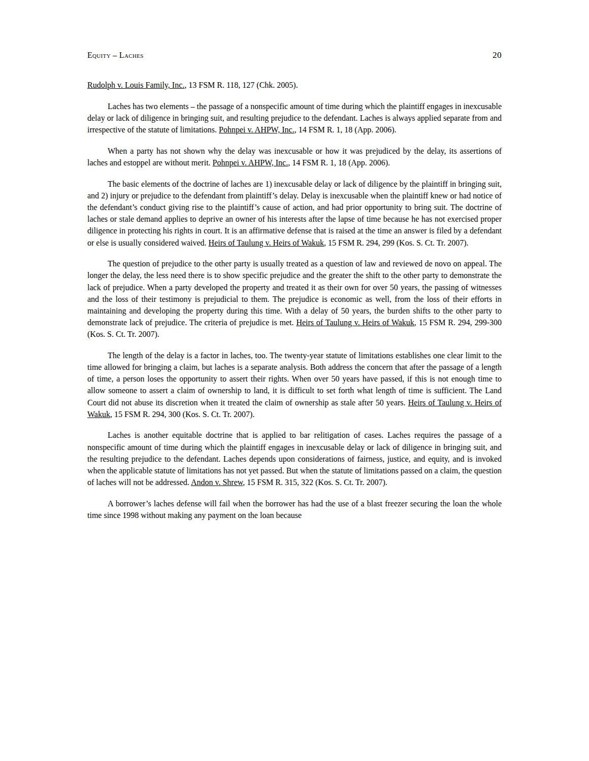Equity – Laches 20
Rudolph v. Louis Family, Inc., 13 FSM R. 118, 127 (Chk. 2005).
Laches has two elements – the passage of a nonspecific amount of time during which the plaintiff engages in inexcusable delay or lack of diligence in bringing suit, and resulting prejudice to the defendant. Laches is always applied separate from and irrespective of the statute of limitations. Pohnpei v. AHPW, Inc., 14 FSM R. 1, 18 (App. 2006).
When a party has not shown why the delay was inexcusable or how it was prejudiced by the delay, its assertions of laches and estoppel are without merit. Pohnpei v. AHPW, Inc., 14 FSM R. 1, 18 (App. 2006).
The basic elements of the doctrine of laches are 1) inexcusable delay or lack of diligence by the plaintiff in bringing suit, and 2) injury or prejudice to the defendant from plaintiff’s delay. Delay is inexcusable when the plaintiff knew or had notice of the defendant’s conduct giving rise to the plaintiff’s cause of action, and had prior opportunity to bring suit. The doctrine of laches or stale demand applies to deprive an owner of his interests after the lapse of time because he has not exercised proper diligence in protecting his rights in court. It is an affirmative defense that is raised at the time an answer is filed by a defendant or else is usually considered waived. Heirs of Taulung v. Heirs of Wakuk, 15 FSM R. 294, 299 (Kos. S. Ct. Tr. 2007).
The question of prejudice to the other party is usually treated as a question of law and reviewed de novo on appeal. The longer the delay, the less need there is to show specific prejudice and the greater the shift to the other party to demonstrate the lack of prejudice. When a party developed the property and treated it as their own for over 50 years, the passing of witnesses and the loss of their testimony is prejudicial to them. The prejudice is economic as well, from the loss of their efforts in maintaining and developing the property during this time. With a delay of 50 years, the burden shifts to the other party to demonstrate lack of prejudice. The criteria of prejudice is met. Heirs of Taulung v. Heirs of Wakuk, 15 FSM R. 294, 299-300 (Kos. S. Ct. Tr. 2007).
The length of the delay is a factor in laches, too. The twenty-year statute of limitations establishes one clear limit to the time allowed for bringing a claim, but laches is a separate analysis. Both address the concern that after the passage of a length of time, a person loses the opportunity to assert their rights. When over 50 years have passed, if this is not enough time to allow someone to assert a claim of ownership to land, it is difficult to set forth what length of time is sufficient. The Land Court did not abuse its discretion when it treated the claim of ownership as stale after 50 years. Heirs of Taulung v. Heirs of Wakuk, 15 FSM R. 294, 300 (Kos. S. Ct. Tr. 2007).
Laches is another equitable doctrine that is applied to bar relitigation of cases. Laches requires the passage of a nonspecific amount of time during which the plaintiff engages in inexcusable delay or lack of diligence in bringing suit, and the resulting prejudice to the defendant. Laches depends upon considerations of fairness, justice, and equity, and is invoked when the applicable statute of limitations has not yet passed. But when the statute of limitations passed on a claim, the question of laches will not be addressed. Andon v. Shrew, 15 FSM R. 315, 322 (Kos. S. Ct. Tr. 2007).
A borrower’s laches defense will fail when the borrower has had the use of a blast freezer securing the loan the whole time since 1998 without making any payment on the loan because